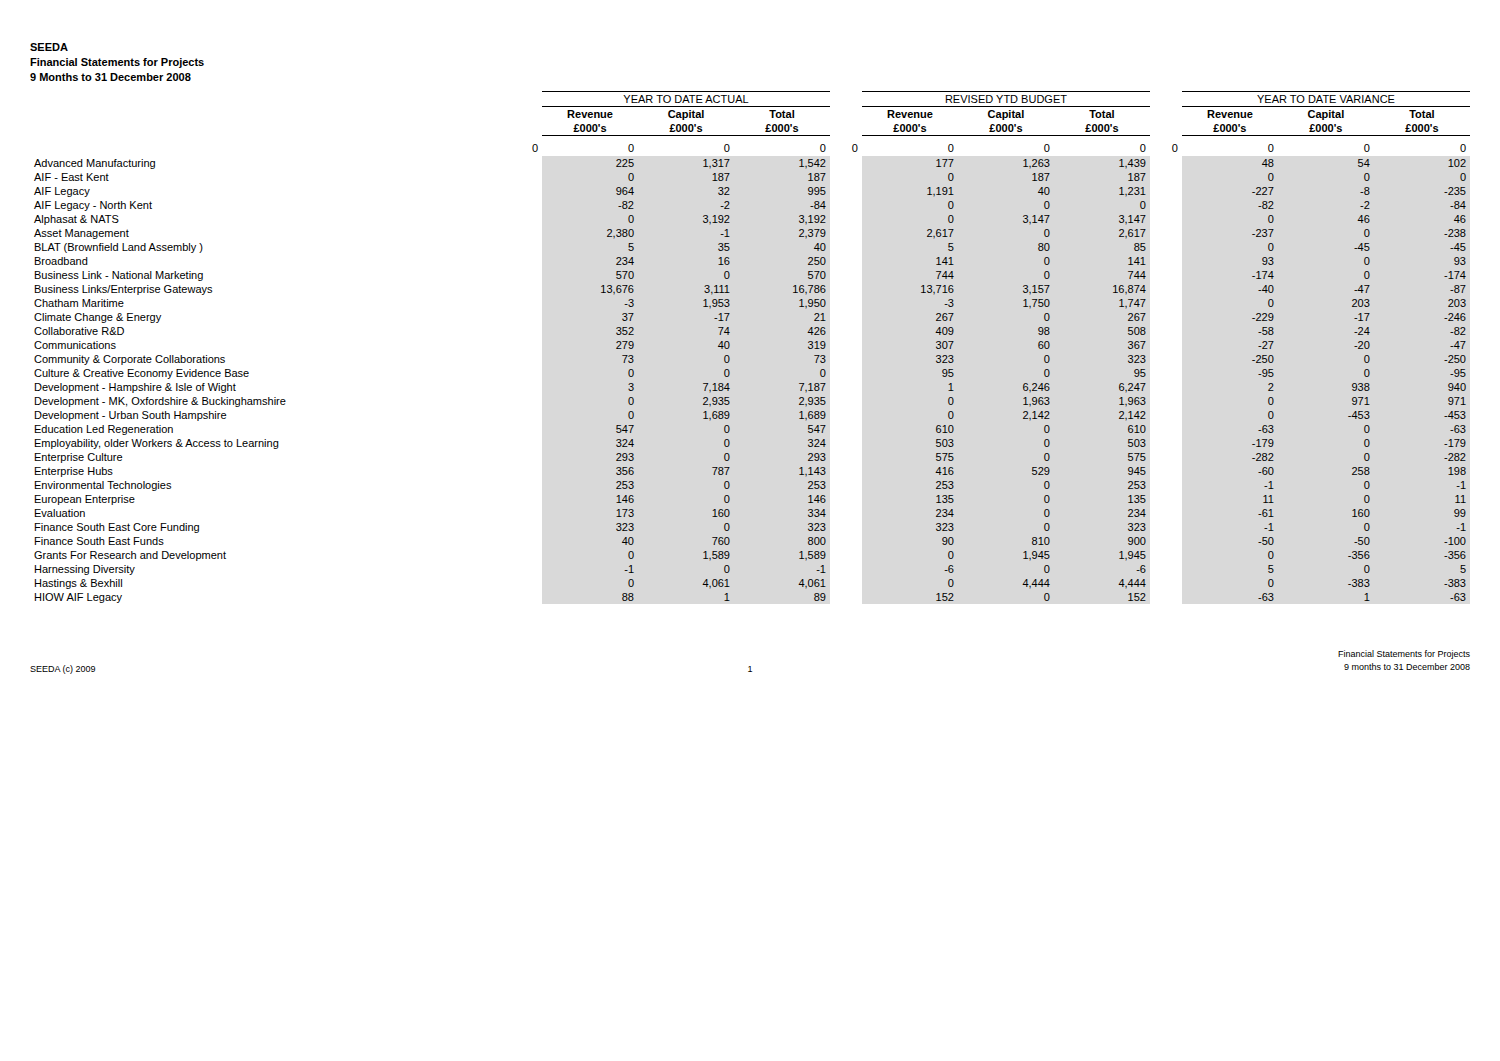SEEDA
Financial Statements for Projects
9 Months to 31 December 2008
| | | YEAR TO DATE ACTUAL | | REVISED YTD BUDGET | | YEAR TO DATE VARIANCE |
| --- | --- | --- | --- | --- | --- | --- |
| | | Revenue | Capital | Total | | Revenue | Capital | Total | | Revenue | Capital | Total |
| | | £000's | £000's | £000's | | £000's | £000's | £000's | | £000's | £000's | £000's |
| | 0 | 0 | 0 | 0 | 0 | 0 | 0 | 0 | 0 | 0 | 0 | 0 |
| Advanced Manufacturing | | 225 | 1,317 | 1,542 | | 177 | 1,263 | 1,439 | | 48 | 54 | 102 |
| AIF - East Kent | | 0 | 187 | 187 | | 0 | 187 | 187 | | 0 | 0 | 0 |
| AIF Legacy | | 964 | 32 | 995 | | 1,191 | 40 | 1,231 | | -227 | -8 | -235 |
| AIF Legacy - North Kent | | -82 | -2 | -84 | | 0 | 0 | 0 | | -82 | -2 | -84 |
| Alphasat & NATS | | 0 | 3,192 | 3,192 | | 0 | 3,147 | 3,147 | | 0 | 46 | 46 |
| Asset Management | | 2,380 | -1 | 2,379 | | 2,617 | 0 | 2,617 | | -237 | 0 | -238 |
| BLAT (Brownfield Land Assembly ) | | 5 | 35 | 40 | | 5 | 80 | 85 | | 0 | -45 | -45 |
| Broadband | | 234 | 16 | 250 | | 141 | 0 | 141 | | 93 | 0 | 93 |
| Business Link - National Marketing | | 570 | 0 | 570 | | 744 | 0 | 744 | | -174 | 0 | -174 |
| Business Links/Enterprise Gateways | | 13,676 | 3,111 | 16,786 | | 13,716 | 3,157 | 16,874 | | -40 | -47 | -87 |
| Chatham Maritime | | -3 | 1,953 | 1,950 | | -3 | 1,750 | 1,747 | | 0 | 203 | 203 |
| Climate Change & Energy | | 37 | -17 | 21 | | 267 | 0 | 267 | | -229 | -17 | -246 |
| Collaborative R&D | | 352 | 74 | 426 | | 409 | 98 | 508 | | -58 | -24 | -82 |
| Communications | | 279 | 40 | 319 | | 307 | 60 | 367 | | -27 | -20 | -47 |
| Community & Corporate Collaborations | | 73 | 0 | 73 | | 323 | 0 | 323 | | -250 | 0 | -250 |
| Culture & Creative Economy Evidence Base | | 0 | 0 | 0 | | 95 | 0 | 95 | | -95 | 0 | -95 |
| Development - Hampshire & Isle of Wight | | 3 | 7,184 | 7,187 | | 1 | 6,246 | 6,247 | | 2 | 938 | 940 |
| Development - MK, Oxfordshire & Buckinghamshire | | 0 | 2,935 | 2,935 | | 0 | 1,963 | 1,963 | | 0 | 971 | 971 |
| Development - Urban South Hampshire | | 0 | 1,689 | 1,689 | | 0 | 2,142 | 2,142 | | 0 | -453 | -453 |
| Education Led Regeneration | | 547 | 0 | 547 | | 610 | 0 | 610 | | -63 | 0 | -63 |
| Employability, older Workers & Access to Learning | | 324 | 0 | 324 | | 503 | 0 | 503 | | -179 | 0 | -179 |
| Enterprise Culture | | 293 | 0 | 293 | | 575 | 0 | 575 | | -282 | 0 | -282 |
| Enterprise Hubs | | 356 | 787 | 1,143 | | 416 | 529 | 945 | | -60 | 258 | 198 |
| Environmental Technologies | | 253 | 0 | 253 | | 253 | 0 | 253 | | -1 | 0 | -1 |
| European Enterprise | | 146 | 0 | 146 | | 135 | 0 | 135 | | 11 | 0 | 11 |
| Evaluation | | 173 | 160 | 334 | | 234 | 0 | 234 | | -61 | 160 | 99 |
| Finance South East Core Funding | | 323 | 0 | 323 | | 323 | 0 | 323 | | -1 | 0 | -1 |
| Finance South East Funds | | 40 | 760 | 800 | | 90 | 810 | 900 | | -50 | -50 | -100 |
| Grants For Research and Development | | 0 | 1,589 | 1,589 | | 0 | 1,945 | 1,945 | | 0 | -356 | -356 |
| Harnessing Diversity | | -1 | 0 | -1 | | -6 | 0 | -6 | | 5 | 0 | 5 |
| Hastings & Bexhill | | 0 | 4,061 | 4,061 | | 0 | 4,444 | 4,444 | | 0 | -383 | -383 |
| HIOW AIF Legacy | | 88 | 1 | 89 | | 152 | 0 | 152 | | -63 | 1 | -63 |
SEEDA (c) 2009
1
Financial Statements for Projects
9 months to 31 December 2008